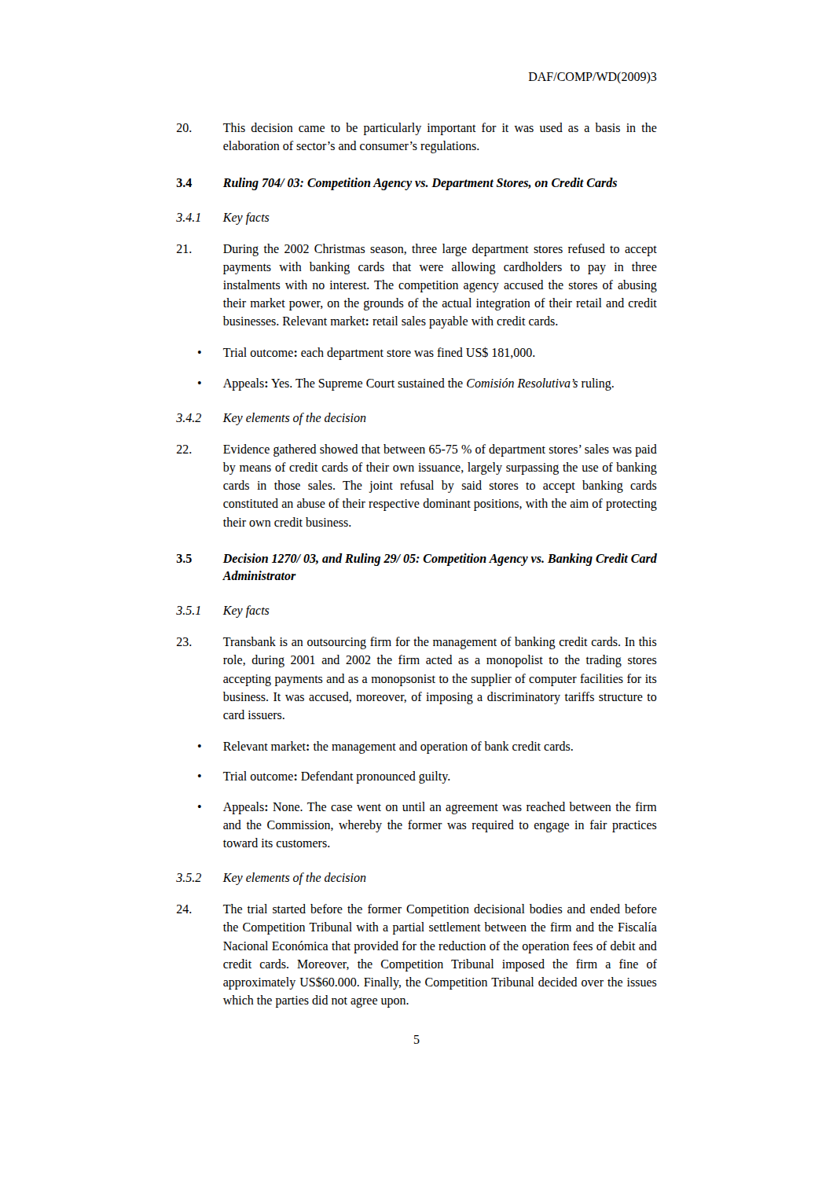DAF/COMP/WD(2009)3
20. This decision came to be particularly important for it was used as a basis in the elaboration of sector’s and consumer’s regulations.
3.4 Ruling 704/ 03: Competition Agency vs. Department Stores, on Credit Cards
3.4.1 Key facts
21. During the 2002 Christmas season, three large department stores refused to accept payments with banking cards that were allowing cardholders to pay in three instalments with no interest. The competition agency accused the stores of abusing their market power, on the grounds of the actual integration of their retail and credit businesses. Relevant market: retail sales payable with credit cards.
Trial outcome: each department store was fined US$ 181,000.
Appeals: Yes. The Supreme Court sustained the Comisión Resolutiva’s ruling.
3.4.2 Key elements of the decision
22. Evidence gathered showed that between 65-75 % of department stores’ sales was paid by means of credit cards of their own issuance, largely surpassing the use of banking cards in those sales. The joint refusal by said stores to accept banking cards constituted an abuse of their respective dominant positions, with the aim of protecting their own credit business.
3.5 Decision 1270/ 03, and Ruling 29/ 05: Competition Agency vs. Banking Credit Card Administrator
3.5.1 Key facts
23. Transbank is an outsourcing firm for the management of banking credit cards. In this role, during 2001 and 2002 the firm acted as a monopolist to the trading stores accepting payments and as a monopsonist to the supplier of computer facilities for its business. It was accused, moreover, of imposing a discriminatory tariffs structure to card issuers.
Relevant market: the management and operation of bank credit cards.
Trial outcome: Defendant pronounced guilty.
Appeals: None. The case went on until an agreement was reached between the firm and the Commission, whereby the former was required to engage in fair practices toward its customers.
3.5.2 Key elements of the decision
24. The trial started before the former Competition decisional bodies and ended before the Competition Tribunal with a partial settlement between the firm and the Fiscalía Nacional Económica that provided for the reduction of the operation fees of debit and credit cards. Moreover, the Competition Tribunal imposed the firm a fine of approximately US$60.000. Finally, the Competition Tribunal decided over the issues which the parties did not agree upon.
5